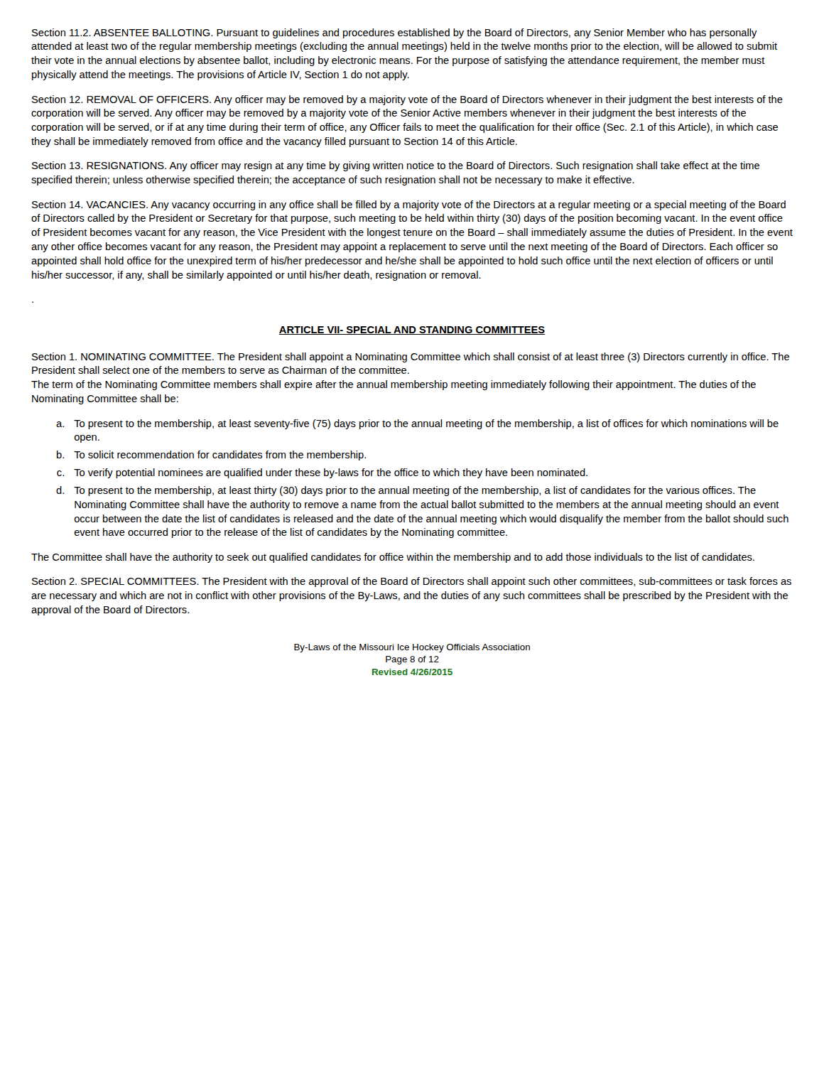Section 11.2. ABSENTEE BALLOTING. Pursuant to guidelines and procedures established by the Board of Directors, any Senior Member who has personally attended at least two of the regular membership meetings (excluding the annual meetings) held in the twelve months prior to the election, will be allowed to submit their vote in the annual elections by absentee ballot, including by electronic means. For the purpose of satisfying the attendance requirement, the member must physically attend the meetings. The provisions of Article IV, Section 1 do not apply.
Section 12. REMOVAL OF OFFICERS. Any officer may be removed by a majority vote of the Board of Directors whenever in their judgment the best interests of the corporation will be served. Any officer may be removed by a majority vote of the Senior Active members whenever in their judgment the best interests of the corporation will be served, or if at any time during their term of office, any Officer fails to meet the qualification for their office (Sec. 2.1 of this Article), in which case they shall be immediately removed from office and the vacancy filled pursuant to Section 14 of this Article.
Section 13. RESIGNATIONS. Any officer may resign at any time by giving written notice to the Board of Directors. Such resignation shall take effect at the time specified therein; unless otherwise specified therein; the acceptance of such resignation shall not be necessary to make it effective.
Section 14. VACANCIES. Any vacancy occurring in any office shall be filled by a majority vote of the Directors at a regular meeting or a special meeting of the Board of Directors called by the President or Secretary for that purpose, such meeting to be held within thirty (30) days of the position becoming vacant. In the event office of President becomes vacant for any reason, the Vice President with the longest tenure on the Board – shall immediately assume the duties of President. In the event any other office becomes vacant for any reason, the President may appoint a replacement to serve until the next meeting of the Board of Directors. Each officer so appointed shall hold office for the unexpired term of his/her predecessor and he/she shall be appointed to hold such office until the next election of officers or until his/her successor, if any, shall be similarly appointed or until his/her death, resignation or removal.
.
ARTICLE VII- SPECIAL AND STANDING COMMITTEES
Section 1. NOMINATING COMMITTEE. The President shall appoint a Nominating Committee which shall consist of at least three (3) Directors currently in office. The President shall select one of the members to serve as Chairman of the committee.
The term of the Nominating Committee members shall expire after the annual membership meeting immediately following their appointment. The duties of the Nominating Committee shall be:
To present to the membership, at least seventy-five (75) days prior to the annual meeting of the membership, a list of offices for which nominations will be open.
To solicit recommendation for candidates from the membership.
To verify potential nominees are qualified under these by-laws for the office to which they have been nominated.
To present to the membership, at least thirty (30) days prior to the annual meeting of the membership, a list of candidates for the various offices. The Nominating Committee shall have the authority to remove a name from the actual ballot submitted to the members at the annual meeting should an event occur between the date the list of candidates is released and the date of the annual meeting which would disqualify the member from the ballot should such event have occurred prior to the release of the list of candidates by the Nominating committee.
The Committee shall have the authority to seek out qualified candidates for office within the membership and to add those individuals to the list of candidates.
Section 2. SPECIAL COMMITTEES. The President with the approval of the Board of Directors shall appoint such other committees, sub-committees or task forces as are necessary and which are not in conflict with other provisions of the By-Laws, and the duties of any such committees shall be prescribed by the President with the approval of the Board of Directors.
By-Laws of the Missouri Ice Hockey Officials Association
Page 8 of 12
Revised 4/26/2015